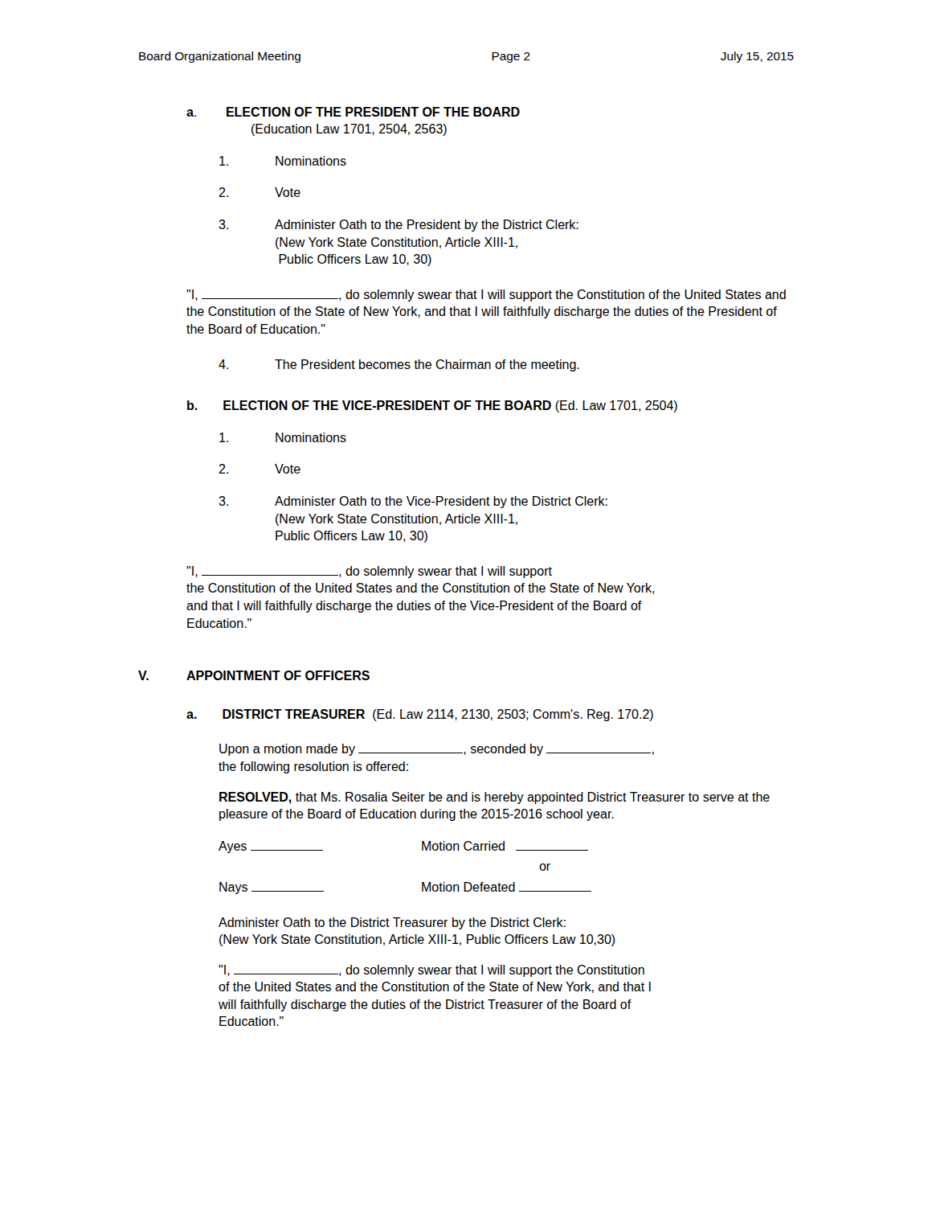Board Organizational Meeting
Page 2
July 15, 2015
a. ELECTION OF THE PRESIDENT OF THE BOARD
(Education Law 1701, 2504, 2563)
1. Nominations
2. Vote
3. Administer Oath to the President by the District Clerk:
(New York State Constitution, Article XIII-1, Public Officers Law 10, 30)
"I, , do solemnly swear that I will support the Constitution of the United States and the Constitution of the State of New York, and that I will faithfully discharge the duties of the President of the Board of Education."
4. The President becomes the Chairman of the meeting.
b. ELECTION OF THE VICE-PRESIDENT OF THE BOARD (Ed. Law 1701, 2504)
1. Nominations
2. Vote
3. Administer Oath to the Vice-President by the District Clerk:
(New York State Constitution, Article XIII-1, Public Officers Law 10, 30)
"I, , do solemnly swear that I will support
the Constitution of the United States and the Constitution of the State of New York,
and that I will faithfully discharge the duties of the Vice-President of the Board of
Education."
V. APPOINTMENT OF OFFICERS
a. DISTRICT TREASURER (Ed. Law 2114, 2130, 2503; Comm's. Reg. 170.2)
Upon a motion made by , seconded by ,
the following resolution is offered:
RESOLVED, that Ms. Rosalia Seiter be and is hereby appointed District Treasurer to serve at the pleasure of the Board of Education during the 2015-2016 school year.
| Ayes | Motion Carried |
| | or |
| Nays | Motion Defeated |
Administer Oath to the District Treasurer by the District Clerk:
(New York State Constitution, Article XIII-1, Public Officers Law 10,30)
"I, , do solemnly swear that I will support the Constitution
of the United States and the Constitution of the State of New York, and that I
will faithfully discharge the duties of the District Treasurer of the Board of
Education."